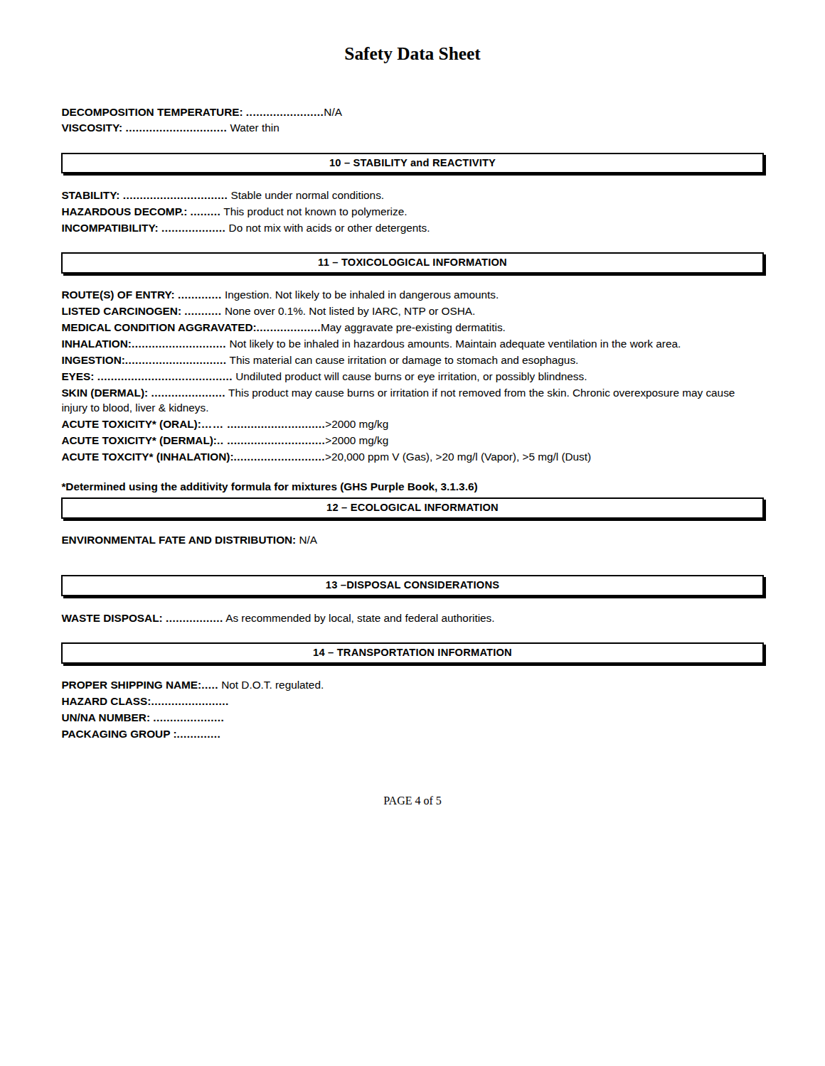Safety Data Sheet
DECOMPOSITION TEMPERATURE: ....................... N/A
VISCOSITY: .............................. Water thin
10 – STABILITY and REACTIVITY
STABILITY: ............................... Stable under normal conditions.
HAZARDOUS DECOMP.: ......... This product not known to polymerize.
INCOMPATIBILITY: ................... Do not mix with acids or other detergents.
11 – TOXICOLOGICAL INFORMATION
ROUTE(S) OF ENTRY: ............. Ingestion. Not likely to be inhaled in dangerous amounts.
LISTED CARCINOGEN: ........... None over 0.1%. Not listed by IARC, NTP or OSHA.
MEDICAL CONDITION AGGRAVATED:................... May aggravate pre-existing dermatitis.
INHALATION:............................ Not likely to be inhaled in hazardous amounts. Maintain adequate ventilation in the work area.
INGESTION:.............................. This material can cause irritation or damage to stomach and esophagus.
EYES: ........................................ Undiluted product will cause burns or eye irritation, or possibly blindness.
SKIN (DERMAL): ...................... This product may cause burns or irritation if not removed from the skin. Chronic overexposure may cause injury to blood, liver & kidneys.
ACUTE TOXICITY* (ORAL):…… .............................>2000 mg/kg
ACUTE TOXICITY* (DERMAL):.. .............................>2000 mg/kg
ACUTE TOXCITY* (INHALATION):...........................>20,000 ppm V (Gas), >20 mg/l (Vapor), >5 mg/l (Dust)
*Determined using the additivity formula for mixtures (GHS Purple Book, 3.1.3.6)
12 – ECOLOGICAL INFORMATION
ENVIRONMENTAL FATE AND DISTRIBUTION: N/A
13 –DISPOSAL CONSIDERATIONS
WASTE DISPOSAL: ................. As recommended by local, state and federal authorities.
14 – TRANSPORTATION INFORMATION
PROPER SHIPPING NAME:..... Not D.O.T. regulated.
HAZARD CLASS:.......................
UN/NA NUMBER: .....................
PACKAGING GROUP :.............
PAGE 4 of 5